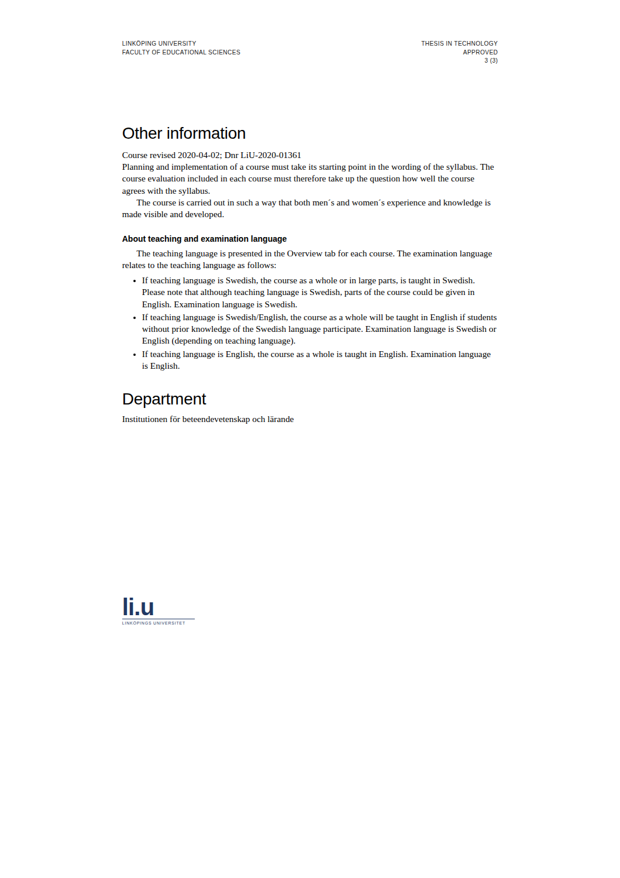LINKÖPING UNIVERSITY
FACULTY OF EDUCATIONAL SCIENCES
THESIS IN TECHNOLOGY
APPROVED
3 (3)
Other information
Course revised 2020-04-02; Dnr LiU-2020-01361
Planning and implementation of a course must take its starting point in the wording of the syllabus. The course evaluation included in each course must therefore take up the question how well the course agrees with the syllabus.
The course is carried out in such a way that both men´s and women´s experience and knowledge is made visible and developed.
About teaching and examination language
The teaching language is presented in the Overview tab for each course. The examination language relates to the teaching language as follows:
If teaching language is Swedish, the course as a whole or in large parts, is taught in Swedish. Please note that although teaching language is Swedish, parts of the course could be given in English. Examination language is Swedish.
If teaching language is Swedish/English, the course as a whole will be taught in English if students without prior knowledge of the Swedish language participate. Examination language is Swedish or English (depending on teaching language).
If teaching language is English, the course as a whole is taught in English. Examination language is English.
Department
Institutionen för beteendevetenskap och lärande
li.u
LINKÖPINGS UNIVERSITET